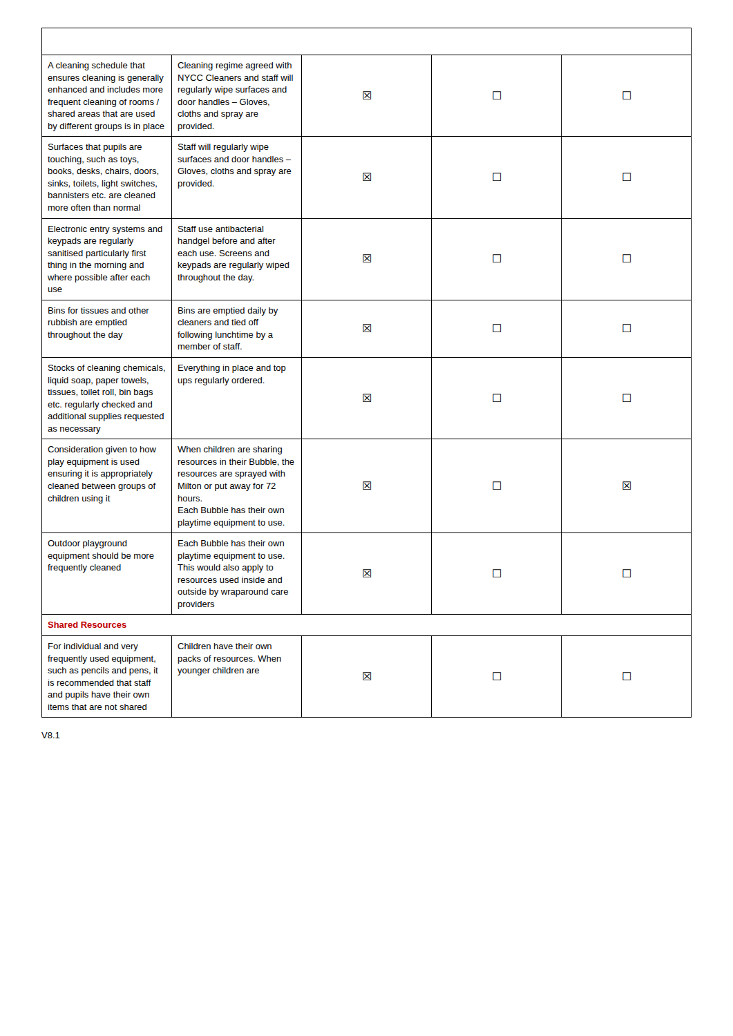| A cleaning schedule that ensures cleaning is generally enhanced and includes more frequent cleaning of rooms / shared areas that are used by different groups is in place | Cleaning regime agreed with NYCC Cleaners and staff will regularly wipe surfaces and door handles – Gloves, cloths and spray are provided. | | | |
| Surfaces that pupils are touching, such as toys, books, desks, chairs, doors, sinks, toilets, light switches, bannisters etc. are cleaned more often than normal | Staff will regularly wipe surfaces and door handles – Gloves, cloths and spray are provided. | | | |
| Electronic entry systems and keypads are regularly sanitised particularly first thing in the morning and where possible after each use | Staff use antibacterial handgel before and after each use. Screens and keypads are regularly wiped throughout the day. | | | |
| Bins for tissues and other rubbish are emptied throughout the day | Bins are emptied daily by cleaners and tied off following lunchtime by a member of staff. | | | |
| Stocks of cleaning chemicals, liquid soap, paper towels, tissues, toilet roll, bin bags etc. regularly checked and additional supplies requested as necessary | Everything in place and top ups regularly ordered. | | | |
| Consideration given to how play equipment is used ensuring it is appropriately cleaned between groups of children using it | When children are sharing resources in their Bubble, the resources are sprayed with Milton or put away for 72 hours. Each Bubble has their own playtime equipment to use. | | | |
| Outdoor playground equipment should be more frequently cleaned | Each Bubble has their own playtime equipment to use. This would also apply to resources used inside and outside by wraparound care providers | | | |
| Shared Resources |
| For individual and very frequently used equipment, such as pencils and pens, it is recommended that staff and pupils have their own items that are not shared | Children have their own packs of resources. When younger children are | | | |
V8.1